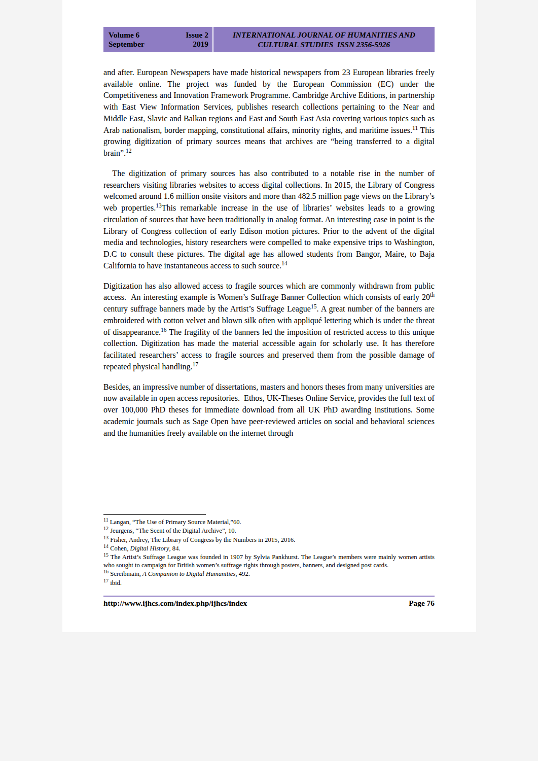| Volume 6 | Issue 2 |
| September | 2019 |
INTERNATIONAL JOURNAL OF HUMANITIES AND
CULTURAL STUDIES ISSN 2356-5926
and after. European Newspapers have made historical newspapers from 23 European libraries freely available online. The project was funded by the European Commission (EC) under the Competitiveness and Innovation Framework Programme. Cambridge Archive Editions, in partnership with East View Information Services, publishes research collections pertaining to the Near and Middle East, Slavic and Balkan regions and East and South East Asia covering various topics such as Arab nationalism, border mapping, constitutional affairs, minority rights, and maritime issues.11 This growing digitization of primary sources means that archives are “being transferred to a digital brain”.12
The digitization of primary sources has also contributed to a notable rise in the number of researchers visiting libraries websites to access digital collections. In 2015, the Library of Congress welcomed around 1.6 million onsite visitors and more than 482.5 million page views on the Library’s web properties.13This remarkable increase in the use of libraries’ websites leads to a growing circulation of sources that have been traditionally in analog format. An interesting case in point is the Library of Congress collection of early Edison motion pictures. Prior to the advent of the digital media and technologies, history researchers were compelled to make expensive trips to Washington, D.C to consult these pictures. The digital age has allowed students from Bangor, Maire, to Baja California to have instantaneous access to such source.14
Digitization has also allowed access to fragile sources which are commonly withdrawn from public access. An interesting example is Women’s Suffrage Banner Collection which consists of early 20th century suffrage banners made by the Artist’s Suffrage League15. A great number of the banners are embroidered with cotton velvet and blown silk often with appliqué lettering which is under the threat of disappearance.16 The fragility of the banners led the imposition of restricted access to this unique collection. Digitization has made the material accessible again for scholarly use. It has therefore facilitated researchers’ access to fragile sources and preserved them from the possible damage of repeated physical handling.17
Besides, an impressive number of dissertations, masters and honors theses from many universities are now available in open access repositories. Ethos, UK-Theses Online Service, provides the full text of over 100,000 PhD theses for immediate download from all UK PhD awarding institutions. Some academic journals such as Sage Open have peer-reviewed articles on social and behavioral sciences and the humanities freely available on the internet through
11 Langan, “The Use of Primary Source Material,”60.
12 Jeurgens, “The Scent of the Digital Archive”, 10.
13 Fisher, Andrey, The Library of Congress by the Numbers in 2015, 2016.
14 Cohen, Digital History, 84.
15 The Artist’s Suffrage League was founded in 1907 by Sylvia Pankhurst. The League’s members were mainly women artists who sought to campaign for British women’s suffrage rights through posters, banners, and designed post cards.
16 Screibmain, A Companion to Digital Humanities, 492.
17 ibid.
http://www.ijhcs.com/index.php/ijhcs/index
Page 76